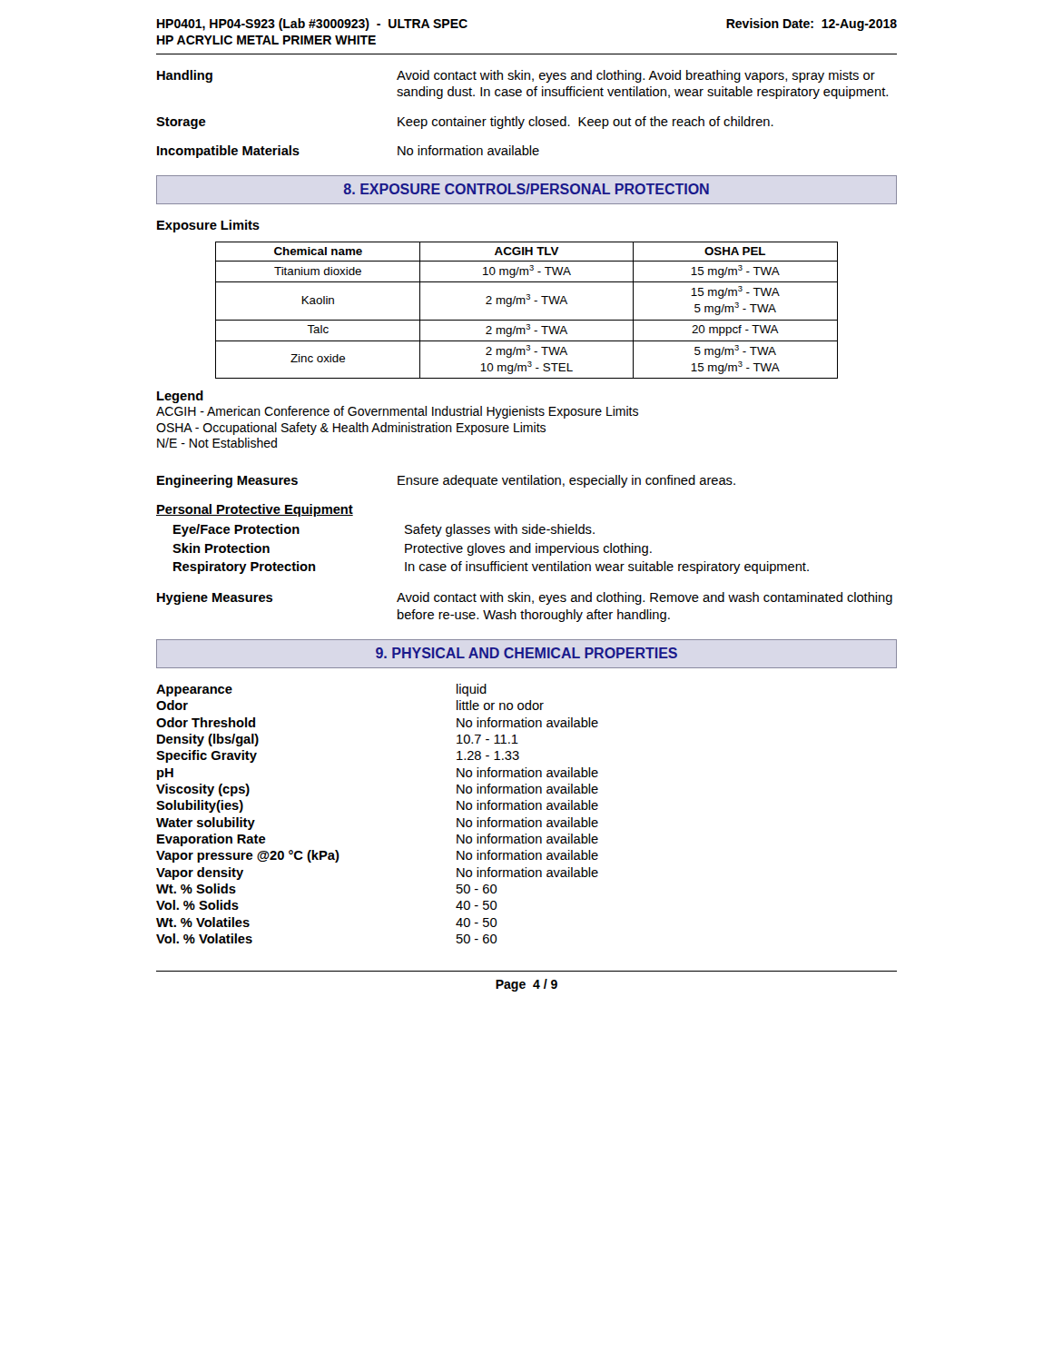HP0401, HP04-S923 (Lab #3000923) - ULTRA SPEC
HP ACRYLIC METAL PRIMER WHITE
Revision Date: 12-Aug-2018
Handling
Avoid contact with skin, eyes and clothing. Avoid breathing vapors, spray mists or sanding dust. In case of insufficient ventilation, wear suitable respiratory equipment.
Storage
Keep container tightly closed. Keep out of the reach of children.
Incompatible Materials
No information available
8. EXPOSURE CONTROLS/PERSONAL PROTECTION
Exposure Limits
| Chemical name | ACGIH TLV | OSHA PEL |
| --- | --- | --- |
| Titanium dioxide | 10 mg/m 3 - TWA | 15 mg/m 3 - TWA |
| Kaolin | 2 mg/m 3 - TWA | 15 mg/m 3 - TWA 5 mg/m 3 - TWA |
| Talc | 2 mg/m 3 - TWA | 20 mppcf - TWA |
| Zinc oxide | 2 mg/m 3 - TWA 10 mg/m 3 - STEL | 5 mg/m 3 - TWA 15 mg/m 3 - TWA |
Legend
ACGIH - American Conference of Governmental Industrial Hygienists Exposure Limits
OSHA - Occupational Safety & Health Administration Exposure Limits
N/E - Not Established
Engineering Measures
Ensure adequate ventilation, especially in confined areas.
Personal Protective Equipment
Eye/Face Protection
Safety glasses with side-shields.
Skin Protection
Protective gloves and impervious clothing.
Respiratory Protection
In case of insufficient ventilation wear suitable respiratory equipment.
Hygiene Measures
Avoid contact with skin, eyes and clothing. Remove and wash contaminated clothing before re-use. Wash thoroughly after handling.
9. PHYSICAL AND CHEMICAL PROPERTIES
Appearance
liquid
Odor
little or no odor
Odor Threshold
No information available
Density (lbs/gal)
10.7 - 11.1
Specific Gravity
1.28 - 1.33
pH
No information available
Viscosity (cps)
No information available
Solubility(ies)
No information available
Water solubility
No information available
Evaporation Rate
No information available
Vapor pressure @20 °C (kPa)
No information available
Vapor density
No information available
Wt. % Solids
50 - 60
Vol. % Solids
40 - 50
Wt. % Volatiles
40 - 50
Vol. % Volatiles
50 - 60
Page 4 / 9